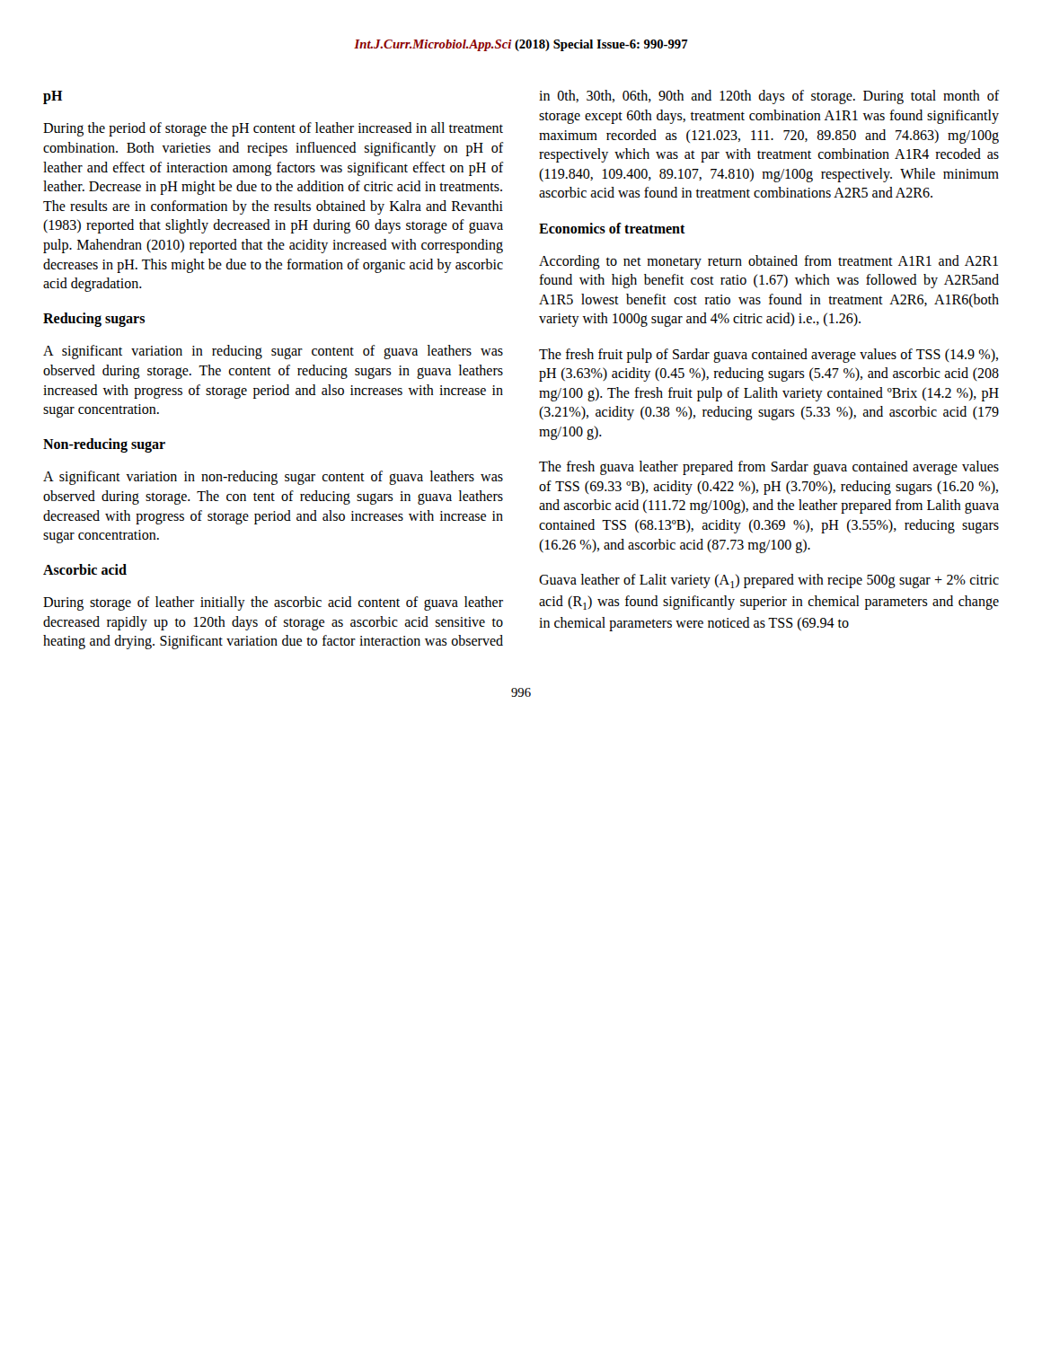Int.J.Curr.Microbiol.App.Sci (2018) Special Issue-6: 990-997
pH
During the period of storage the pH content of leather increased in all treatment combination. Both varieties and recipes influenced significantly on pH of leather and effect of interaction among factors was significant effect on pH of leather. Decrease in pH might be due to the addition of citric acid in treatments. The results are in conformation by the results obtained by Kalra and Revanthi (1983) reported that slightly decreased in pH during 60 days storage of guava pulp. Mahendran (2010) reported that the acidity increased with corresponding decreases in pH. This might be due to the formation of organic acid by ascorbic acid degradation.
Reducing sugars
A significant variation in reducing sugar content of guava leathers was observed during storage. The content of reducing sugars in guava leathers increased with progress of storage period and also increases with increase in sugar concentration.
Non-reducing sugar
A significant variation in non-reducing sugar content of guava leathers was observed during storage. The con tent of reducing sugars in guava leathers decreased with progress of storage period and also increases with increase in sugar concentration.
Ascorbic acid
During storage of leather initially the ascorbic acid content of guava leather decreased rapidly up to 120th days of storage as ascorbic acid sensitive to heating and drying. Significant variation due to factor interaction was observed in 0th, 30th, 06th, 90th and 120th days of storage. During total month of storage except 60th days, treatment combination A1R1 was found significantly maximum recorded as (121.023, 111. 720, 89.850 and 74.863) mg/100g respectively which was at par with treatment combination A1R4 recoded as (119.840, 109.400, 89.107, 74.810) mg/100g respectively. While minimum ascorbic acid was found in treatment combinations A2R5 and A2R6.
Economics of treatment
According to net monetary return obtained from treatment A1R1 and A2R1 found with high benefit cost ratio (1.67) which was followed by A2R5and A1R5 lowest benefit cost ratio was found in treatment A2R6, A1R6(both variety with 1000g sugar and 4% citric acid) i.e., (1.26).
The fresh fruit pulp of Sardar guava contained average values of TSS (14.9 %), pH (3.63%) acidity (0.45 %), reducing sugars (5.47 %), and ascorbic acid (208 mg/100 g). The fresh fruit pulp of Lalith variety contained ºBrix (14.2 %), pH (3.21%), acidity (0.38 %), reducing sugars (5.33 %), and ascorbic acid (179 mg/100 g).
The fresh guava leather prepared from Sardar guava contained average values of TSS (69.33 ºB), acidity (0.422 %), pH (3.70%), reducing sugars (16.20 %), and ascorbic acid (111.72 mg/100g), and the leather prepared from Lalith guava contained TSS (68.13ºB), acidity (0.369 %), pH (3.55%), reducing sugars (16.26 %), and ascorbic acid (87.73 mg/100 g).
Guava leather of Lalit variety (A1) prepared with recipe 500g sugar + 2% citric acid (R1) was found significantly superior in chemical parameters and change in chemical parameters were noticed as TSS (69.94 to
996